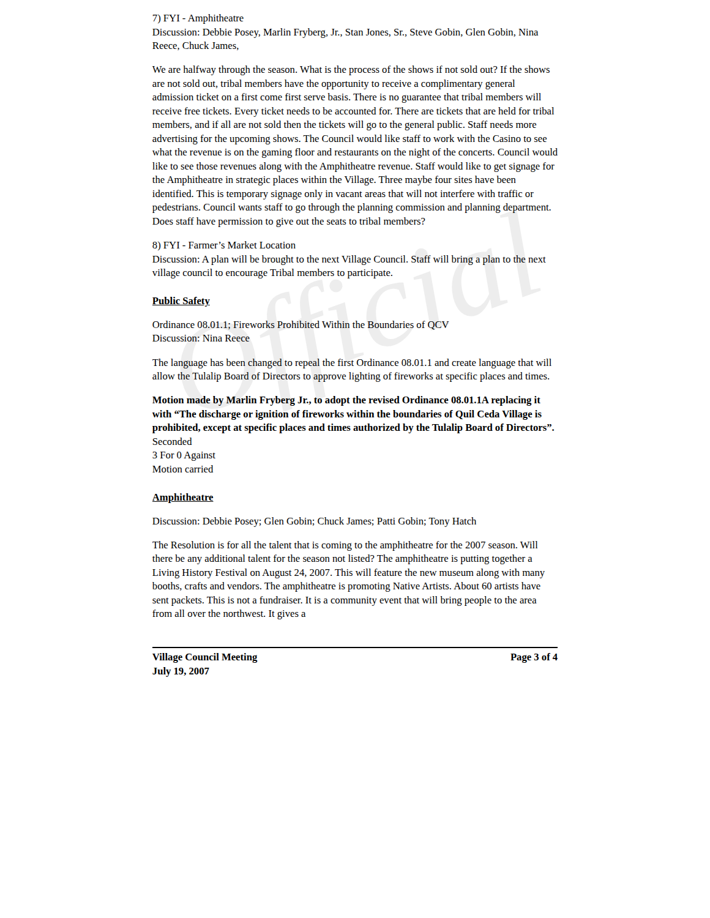Official
7) FYI - Amphitheatre
Discussion: Debbie Posey, Marlin Fryberg, Jr., Stan Jones, Sr., Steve Gobin, Glen Gobin, Nina Reece, Chuck James,
We are halfway through the season. What is the process of the shows if not sold out? If the shows are not sold out, tribal members have the opportunity to receive a complimentary general admission ticket on a first come first serve basis. There is no guarantee that tribal members will receive free tickets. Every ticket needs to be accounted for. There are tickets that are held for tribal members, and if all are not sold then the tickets will go to the general public. Staff needs more advertising for the upcoming shows. The Council would like staff to work with the Casino to see what the revenue is on the gaming floor and restaurants on the night of the concerts. Council would like to see those revenues along with the Amphitheatre revenue. Staff would like to get signage for the Amphitheatre in strategic places within the Village. Three maybe four sites have been identified. This is temporary signage only in vacant areas that will not interfere with traffic or pedestrians. Council wants staff to go through the planning commission and planning department. Does staff have permission to give out the seats to tribal members?
8) FYI - Farmer’s Market Location
Discussion: A plan will be brought to the next Village Council. Staff will bring a plan to the next village council to encourage Tribal members to participate.
Public Safety
Ordinance 08.01.1; Fireworks Prohibited Within the Boundaries of QCV
Discussion: Nina Reece
The language has been changed to repeal the first Ordinance 08.01.1 and create language that will allow the Tulalip Board of Directors to approve lighting of fireworks at specific places and times.
Motion made by Marlin Fryberg Jr., to adopt the revised Ordinance 08.01.1A replacing it with “The discharge or ignition of fireworks within the boundaries of Quil Ceda Village is prohibited, except at specific places and times authorized by the Tulalip Board of Directors”.
Seconded
3 For 0 Against
Motion carried
Amphitheatre
Discussion: Debbie Posey; Glen Gobin; Chuck James; Patti Gobin; Tony Hatch
The Resolution is for all the talent that is coming to the amphitheatre for the 2007 season. Will there be any additional talent for the season not listed? The amphitheatre is putting together a Living History Festival on August 24, 2007. This will feature the new museum along with many booths, crafts and vendors. The amphitheatre is promoting Native Artists. About 60 artists have sent packets. This is not a fundraiser. It is a community event that will bring people to the area from all over the northwest. It gives a
Village Council MeetingJuly 19, 2007
Page 3 of 4